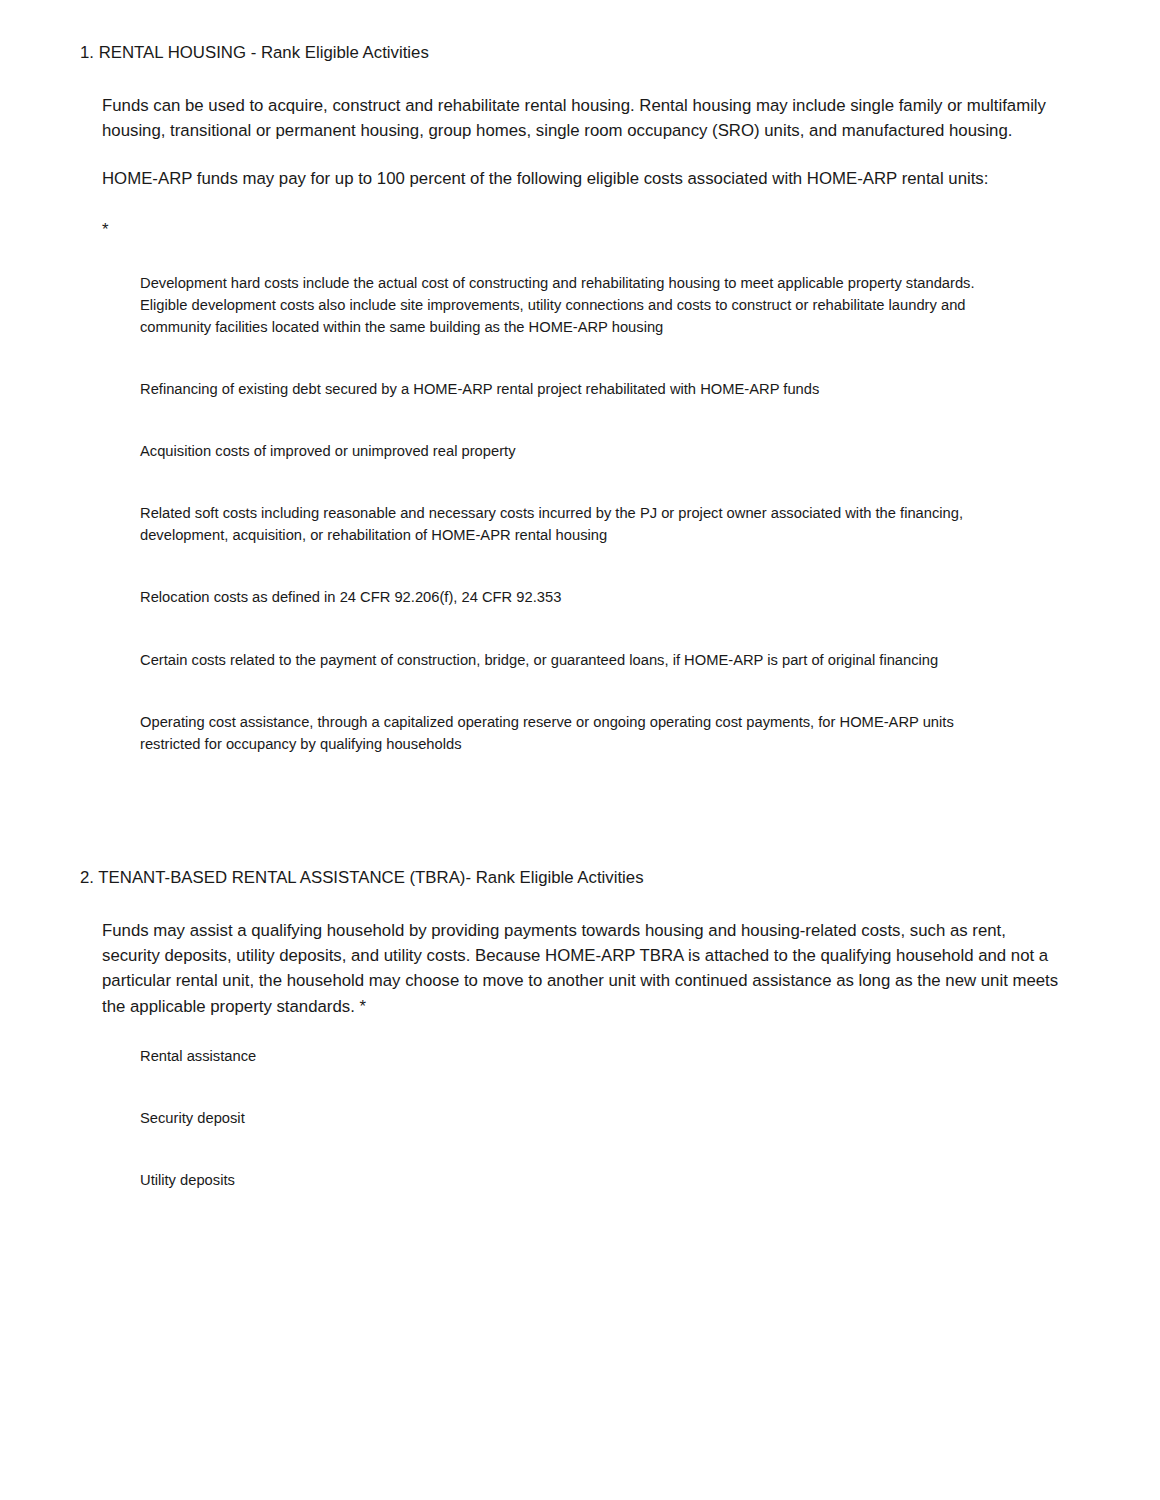1. RENTAL HOUSING - Rank Eligible Activities
Funds can be used to acquire, construct and rehabilitate rental housing. Rental housing may include single family or multifamily housing, transitional or permanent housing, group homes, single room occupancy (SRO) units, and manufactured housing.
HOME-ARP funds may pay for up to 100 percent of the following eligible costs associated with HOME-ARP rental units:
*
Development hard costs include the actual cost of constructing and rehabilitating housing to meet applicable property standards. Eligible development costs also include site improvements, utility connections and costs to construct or rehabilitate laundry and community facilities located within the same building as the HOME-ARP housing
Refinancing of existing debt secured by a HOME-ARP rental project rehabilitated with HOME-ARP funds
Acquisition costs of improved or unimproved real property
Related soft costs including reasonable and necessary costs incurred by the PJ or project owner associated with the financing, development, acquisition, or rehabilitation of HOME-APR rental housing
Relocation costs as defined in 24 CFR 92.206(f), 24 CFR 92.353
Certain costs related to the payment of construction, bridge, or guaranteed loans, if HOME-ARP is part of original financing
Operating cost assistance, through a capitalized operating reserve or ongoing operating cost payments, for HOME-ARP units restricted for occupancy by qualifying households
2. TENANT-BASED RENTAL ASSISTANCE (TBRA)- Rank Eligible Activities
Funds may assist a qualifying household by providing payments towards housing and housing-related costs, such as rent, security deposits, utility deposits, and utility costs. Because HOME-ARP TBRA is attached to the qualifying household and not a particular rental unit, the household may choose to move to another unit with continued assistance as long as the new unit meets the applicable property standards. *
Rental assistance
Security deposit
Utility deposits